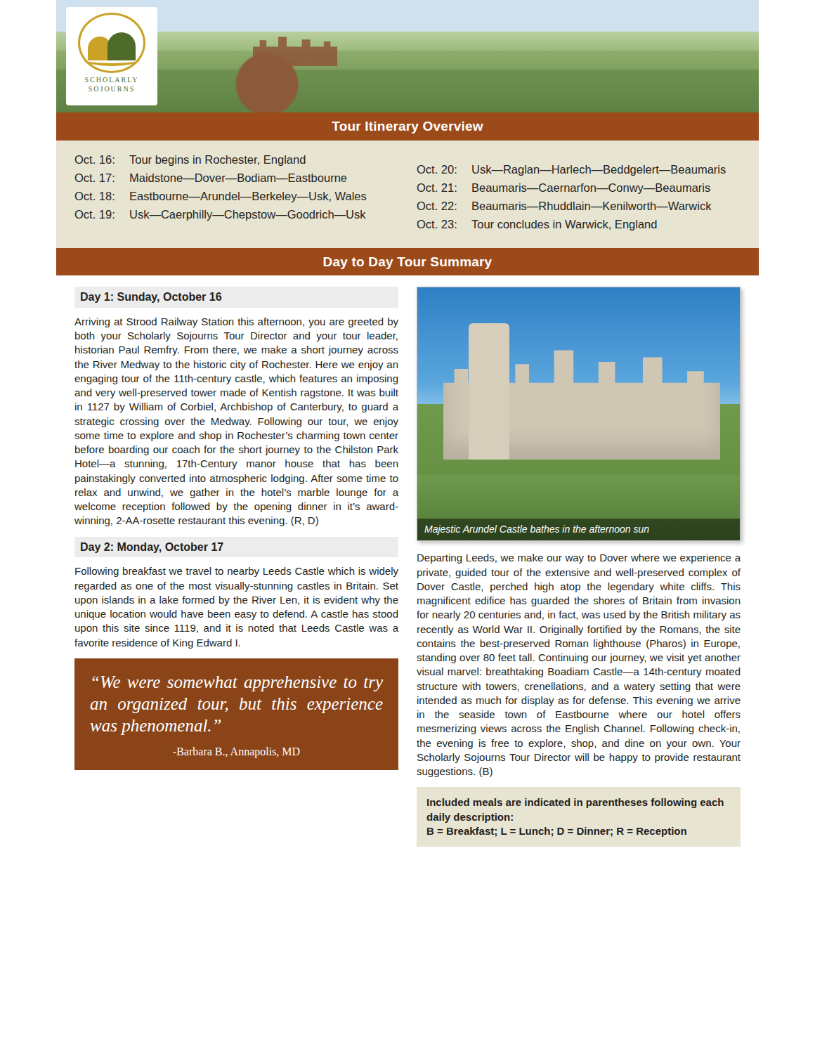SCHOLARLY
SOJOURNS
Tour Itinerary Overview
Oct. 16: Tour begins in Rochester, England
Oct. 17: Maidstone—Dover—Bodiam—Eastbourne
Oct. 18: Eastbourne—Arundel—Berkeley—Usk, Wales
Oct. 19: Usk—Caerphilly—Chepstow—Goodrich—Usk
Oct. 20: Usk—Raglan—Harlech—Beddgelert—Beaumaris
Oct. 21: Beaumaris—Caernarfon—Conwy—Beaumaris
Oct. 22: Beaumaris—Rhuddlain—Kenilworth—Warwick
Oct. 23: Tour concludes in Warwick, England
Day to Day Tour Summary
Day 1: Sunday, October 16
Arriving at Strood Railway Station this afternoon, you are greeted by both your Scholarly Sojourns Tour Director and your tour leader, historian Paul Remfry. From there, we make a short journey across the River Medway to the historic city of Rochester. Here we enjoy an engaging tour of the 11th-century castle, which features an imposing and very well-preserved tower made of Kentish ragstone. It was built in 1127 by William of Corbiel, Archbishop of Canterbury, to guard a strategic crossing over the Medway. Following our tour, we enjoy some time to explore and shop in Rochester’s charming town center before boarding our coach for the short journey to the Chilston Park Hotel—a stunning, 17th-Century manor house that has been painstakingly converted into atmospheric lodging. After some time to relax and unwind, we gather in the hotel’s marble lounge for a welcome reception followed by the opening dinner in it’s award-winning, 2-AA-rosette restaurant this evening. (R, D)
Day 2: Monday, October 17
Following breakfast we travel to nearby Leeds Castle which is widely regarded as one of the most visually-stunning castles in Britain. Set upon islands in a lake formed by the River Len, it is evident why the unique location would have been easy to defend. A castle has stood upon this site since 1119, and it is noted that Leeds Castle was a favorite residence of King Edward I.
“We were somewhat apprehensive to try an organized tour, but this experience was phenomenal.”
-Barbara B., Annapolis, MD
Majestic Arundel Castle bathes in the afternoon sun
Departing Leeds, we make our way to Dover where we experience a private, guided tour of the extensive and well-preserved complex of Dover Castle, perched high atop the legendary white cliffs. This magnificent edifice has guarded the shores of Britain from invasion for nearly 20 centuries and, in fact, was used by the British military as recently as World War II. Originally fortified by the Romans, the site contains the best-preserved Roman lighthouse (Pharos) in Europe, standing over 80 feet tall. Continuing our journey, we visit yet another visual marvel: breathtaking Boadiam Castle—a 14th-century moated structure with towers, crenellations, and a watery setting that were intended as much for display as for defense. This evening we arrive in the seaside town of Eastbourne where our hotel offers mesmerizing views across the English Channel. Following check-in, the evening is free to explore, shop, and dine on your own. Your Scholarly Sojourns Tour Director will be happy to provide restaurant suggestions. (B)
Included meals are indicated in parentheses following each daily description:
B = Breakfast; L = Lunch; D = Dinner; R = Reception